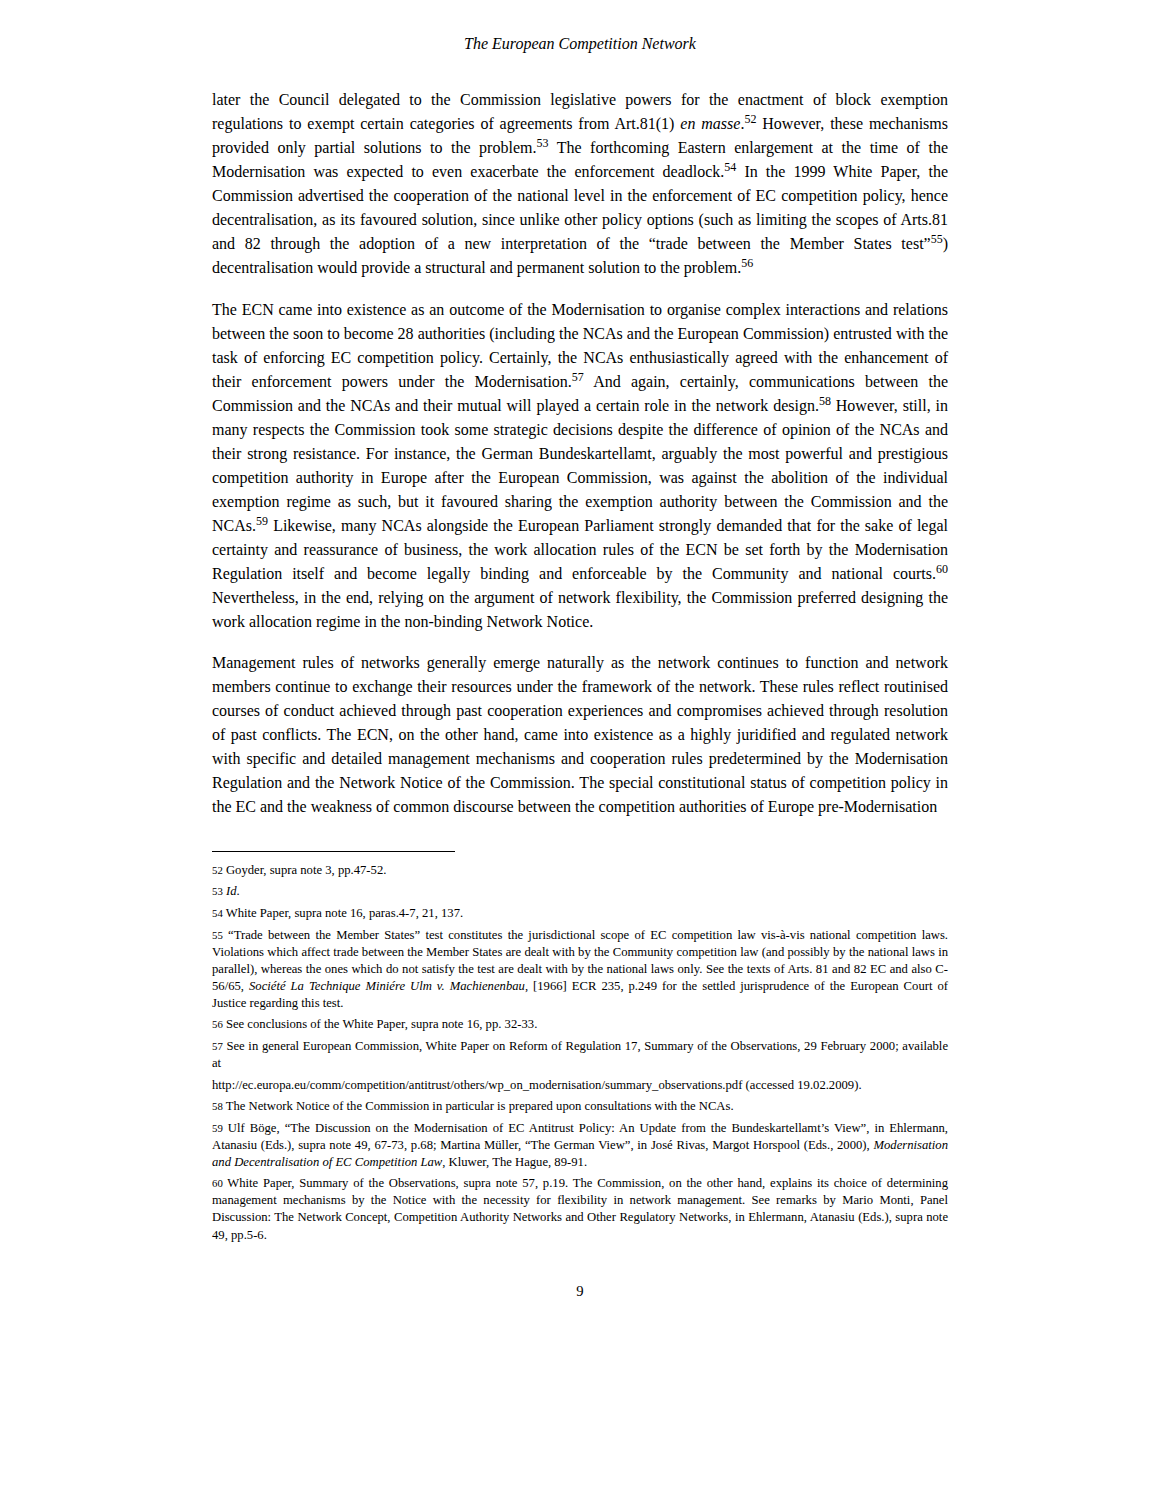The European Competition Network
later the Council delegated to the Commission legislative powers for the enactment of block exemption regulations to exempt certain categories of agreements from Art.81(1) en masse.52 However, these mechanisms provided only partial solutions to the problem.53 The forthcoming Eastern enlargement at the time of the Modernisation was expected to even exacerbate the enforcement deadlock.54 In the 1999 White Paper, the Commission advertised the cooperation of the national level in the enforcement of EC competition policy, hence decentralisation, as its favoured solution, since unlike other policy options (such as limiting the scopes of Arts.81 and 82 through the adoption of a new interpretation of the “trade between the Member States test”55) decentralisation would provide a structural and permanent solution to the problem.56
The ECN came into existence as an outcome of the Modernisation to organise complex interactions and relations between the soon to become 28 authorities (including the NCAs and the European Commission) entrusted with the task of enforcing EC competition policy. Certainly, the NCAs enthusiastically agreed with the enhancement of their enforcement powers under the Modernisation.57 And again, certainly, communications between the Commission and the NCAs and their mutual will played a certain role in the network design.58 However, still, in many respects the Commission took some strategic decisions despite the difference of opinion of the NCAs and their strong resistance. For instance, the German Bundeskartellamt, arguably the most powerful and prestigious competition authority in Europe after the European Commission, was against the abolition of the individual exemption regime as such, but it favoured sharing the exemption authority between the Commission and the NCAs.59 Likewise, many NCAs alongside the European Parliament strongly demanded that for the sake of legal certainty and reassurance of business, the work allocation rules of the ECN be set forth by the Modernisation Regulation itself and become legally binding and enforceable by the Community and national courts.60 Nevertheless, in the end, relying on the argument of network flexibility, the Commission preferred designing the work allocation regime in the non-binding Network Notice.
Management rules of networks generally emerge naturally as the network continues to function and network members continue to exchange their resources under the framework of the network. These rules reflect routinised courses of conduct achieved through past cooperation experiences and compromises achieved through resolution of past conflicts. The ECN, on the other hand, came into existence as a highly juridified and regulated network with specific and detailed management mechanisms and cooperation rules predetermined by the Modernisation Regulation and the Network Notice of the Commission. The special constitutional status of competition policy in the EC and the weakness of common discourse between the competition authorities of Europe pre-Modernisation
52 Goyder, supra note 3, pp.47-52.
53 Id.
54 White Paper, supra note 16, paras.4-7, 21, 137.
55 “Trade between the Member States” test constitutes the jurisdictional scope of EC competition law vis-à-vis national competition laws. Violations which affect trade between the Member States are dealt with by the Community competition law (and possibly by the national laws in parallel), whereas the ones which do not satisfy the test are dealt with by the national laws only. See the texts of Arts. 81 and 82 EC and also C-56/65, Société La Technique Miniére Ulm v. Machienenbau, [1966] ECR 235, p.249 for the settled jurisprudence of the European Court of Justice regarding this test.
56 See conclusions of the White Paper, supra note 16, pp. 32-33.
57 See in general European Commission, White Paper on Reform of Regulation 17, Summary of the Observations, 29 February 2000; available at
http://ec.europa.eu/comm/competition/antitrust/others/wp_on_modernisation/summary_observations.pdf (accessed 19.02.2009).
58 The Network Notice of the Commission in particular is prepared upon consultations with the NCAs.
59 Ulf Böge, “The Discussion on the Modernisation of EC Antitrust Policy: An Update from the Bundeskartellamt’s View”, in Ehlermann, Atanasiu (Eds.), supra note 49, 67-73, p.68; Martina Müller, “The German View”, in José Rivas, Margot Horspool (Eds., 2000), Modernisation and Decentralisation of EC Competition Law, Kluwer, The Hague, 89-91.
60 White Paper, Summary of the Observations, supra note 57, p.19. The Commission, on the other hand, explains its choice of determining management mechanisms by the Notice with the necessity for flexibility in network management. See remarks by Mario Monti, Panel Discussion: The Network Concept, Competition Authority Networks and Other Regulatory Networks, in Ehlermann, Atanasiu (Eds.), supra note 49, pp.5-6.
9